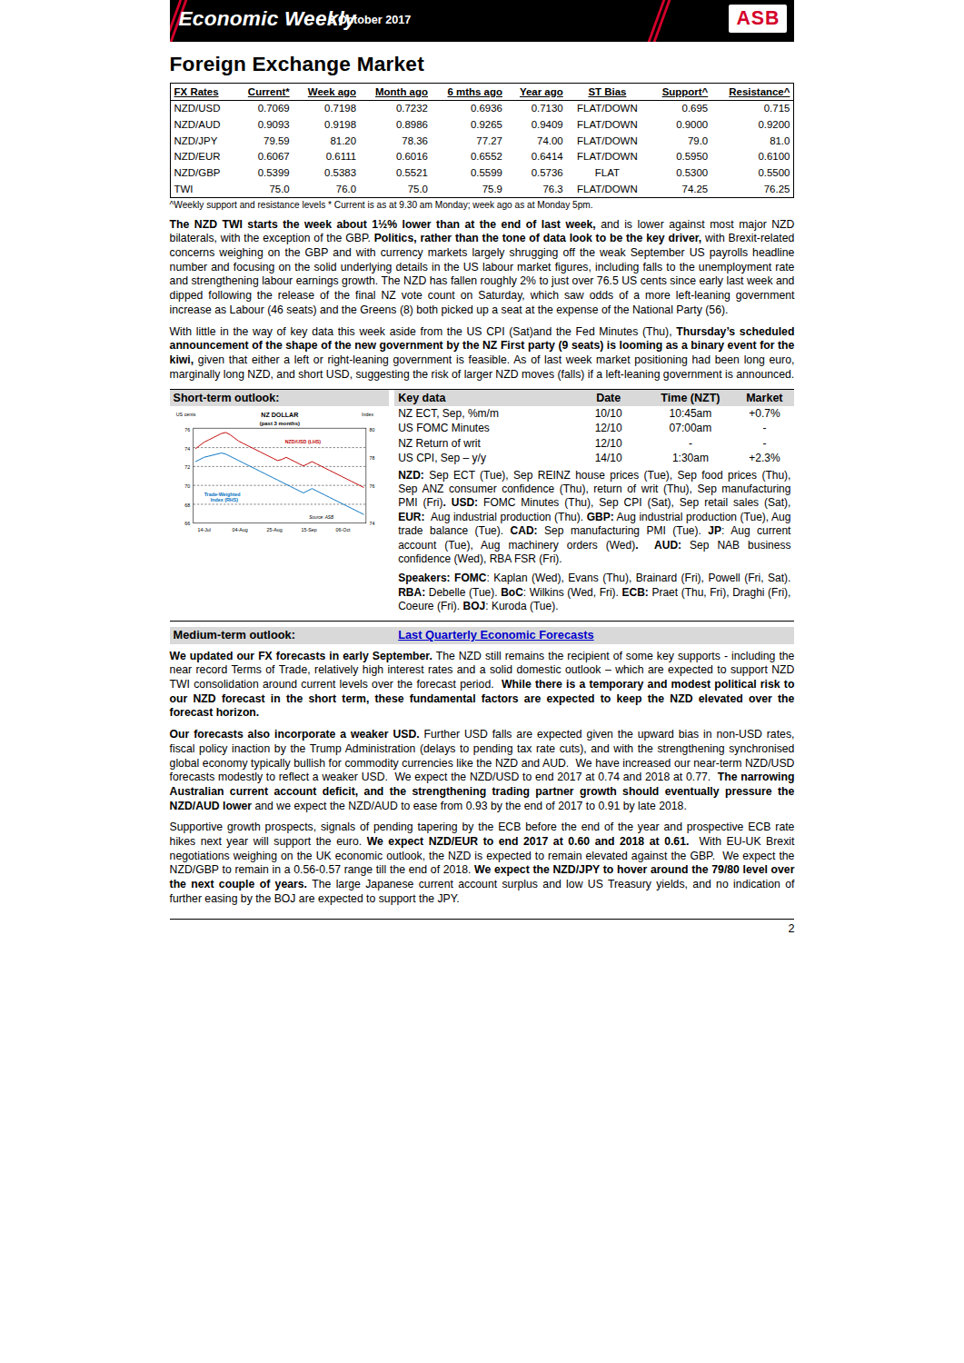Economic Weekly
9 October 2017
ASB
Foreign Exchange Market
| FX Rates | Current* | Week ago | Month ago | 6 mths ago | Year ago | ST Bias | Support^ | Resistance^ |
| --- | --- | --- | --- | --- | --- | --- | --- | --- |
| NZD/USD | 0.7069 | 0.7198 | 0.7232 | 0.6936 | 0.7130 | FLAT/DOWN | 0.695 | 0.715 |
| NZD/AUD | 0.9093 | 0.9198 | 0.8986 | 0.9265 | 0.9409 | FLAT/DOWN | 0.9000 | 0.9200 |
| NZD/JPY | 79.59 | 81.20 | 78.36 | 77.27 | 74.00 | FLAT/DOWN | 79.0 | 81.0 |
| NZD/EUR | 0.6067 | 0.6111 | 0.6016 | 0.6552 | 0.6414 | FLAT/DOWN | 0.5950 | 0.6100 |
| NZD/GBP | 0.5399 | 0.5383 | 0.5521 | 0.5599 | 0.5736 | FLAT | 0.5300 | 0.5500 |
| TWI | 75.0 | 76.0 | 75.0 | 75.9 | 76.3 | FLAT/DOWN | 74.25 | 76.25 |
^Weekly support and resistance levels * Current is as at 9.30 am Monday; week ago as at Monday 5pm.
The NZD TWI starts the week about 1½% lower than at the end of last week, and is lower against most major NZD bilaterals, with the exception of the GBP. Politics, rather than the tone of data look to be the key driver, with Brexit-related concerns weighing on the GBP and with currency markets largely shrugging off the weak September US payrolls headline number and focusing on the solid underlying details in the US labour market figures, including falls to the unemployment rate and strengthening labour earnings growth. The NZD has fallen roughly 2% to just over 76.5 US cents since early last week and dipped following the release of the final NZ vote count on Saturday, which saw odds of a more left-leaning government increase as Labour (46 seats) and the Greens (8) both picked up a seat at the expense of the National Party (56).
With little in the way of key data this week aside from the US CPI (Sat)and the Fed Minutes (Thu), Thursday’s scheduled announcement of the shape of the new government by the NZ First party (9 seats) is looming as a binary event for the kiwi, given that either a left or right-leaning government is feasible. As of last week market positioning had been long euro, marginally long NZD, and short USD, suggesting the risk of larger NZD moves (falls) if a left-leaning government is announced.
Short-term outlook:
US cents Index NZ DOLLAR (past 3 months) 76 74 72 70 68 66 80 78 76 74 NZD/USD (LHS) Trade-Weighted Index (RHS) Source: ASB 14-Jul 04-Aug 25-Aug 15-Sep 06-Oct
Key data
Date
Time (NZT)
Market
| NZ ECT, Sep, %m/m | 10/10 | 10:45am | +0.7% |
| US FOMC Minutes | 12/10 | 07:00am | - |
| NZ Return of writ | 12/10 | - | - |
| US CPI, Sep – y/y | 14/10 | 1:30am | +2.3% |
NZD: Sep ECT (Tue), Sep REINZ house prices (Tue), Sep food prices (Thu), Sep ANZ consumer confidence (Thu), return of writ (Thu), Sep manufacturing PMI (Fri). USD: FOMC Minutes (Thu), Sep CPI (Sat), Sep retail sales (Sat), EUR: Aug industrial production (Thu). GBP: Aug industrial production (Tue), Aug trade balance (Tue). CAD: Sep manufacturing PMI (Tue). JP: Aug current account (Tue), Aug machinery orders (Wed). AUD: Sep NAB business confidence (Wed), RBA FSR (Fri).
Speakers: FOMC: Kaplan (Wed), Evans (Thu), Brainard (Fri), Powell (Fri, Sat). RBA: Debelle (Tue). BoC: Wilkins (Wed, Fri). ECB: Praet (Thu, Fri), Draghi (Fri), Coeure (Fri). BOJ: Kuroda (Tue).
Medium-term outlook:
Last Quarterly Economic Forecasts
We updated our FX forecasts in early September. The NZD still remains the recipient of some key supports - including the near record Terms of Trade, relatively high interest rates and a solid domestic outlook – which are expected to support NZD TWI consolidation around current levels over the forecast period. While there is a temporary and modest political risk to our NZD forecast in the short term, these fundamental factors are expected to keep the NZD elevated over the forecast horizon.
Our forecasts also incorporate a weaker USD. Further USD falls are expected given the upward bias in non-USD rates, fiscal policy inaction by the Trump Administration (delays to pending tax rate cuts), and with the strengthening synchronised global economy typically bullish for commodity currencies like the NZD and AUD. We have increased our near-term NZD/USD forecasts modestly to reflect a weaker USD. We expect the NZD/USD to end 2017 at 0.74 and 2018 at 0.77. The narrowing Australian current account deficit, and the strengthening trading partner growth should eventually pressure the NZD/AUD lower and we expect the NZD/AUD to ease from 0.93 by the end of 2017 to 0.91 by late 2018.
Supportive growth prospects, signals of pending tapering by the ECB before the end of the year and prospective ECB rate hikes next year will support the euro. We expect NZD/EUR to end 2017 at 0.60 and 2018 at 0.61. With EU-UK Brexit negotiations weighing on the UK economic outlook, the NZD is expected to remain elevated against the GBP. We expect the NZD/GBP to remain in a 0.56-0.57 range till the end of 2018. We expect the NZD/JPY to hover around the 79/80 level over the next couple of years. The large Japanese current account surplus and low US Treasury yields, and no indication of further easing by the BOJ are expected to support the JPY.
2